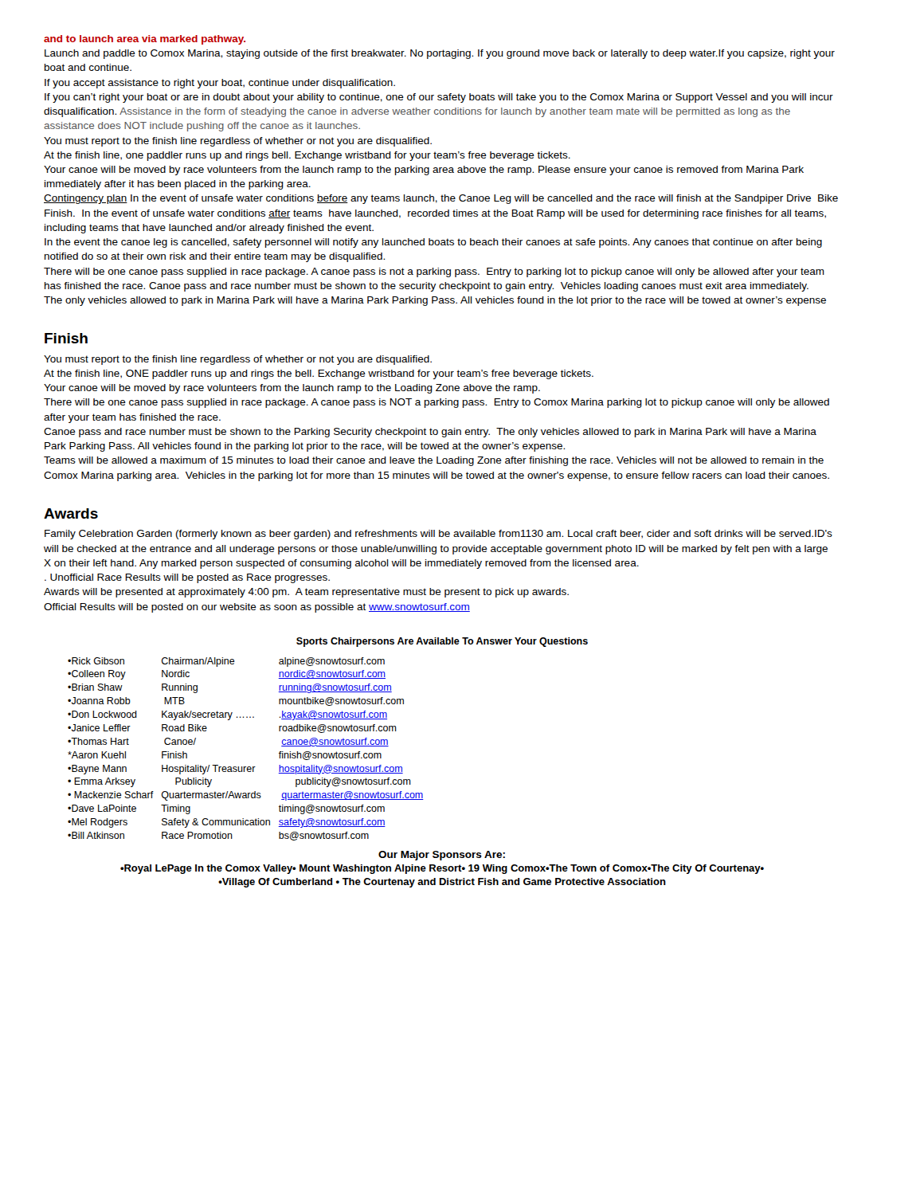and to launch area via marked pathway.
Launch and paddle to Comox Marina, staying outside of the first breakwater. No portaging. If you ground move back or laterally to deep water.If you capsize, right your boat and continue.
If you accept assistance to right your boat, continue under disqualification.
If you can’t right your boat or are in doubt about your ability to continue, one of our safety boats will take you to the Comox Marina or Support Vessel and you will incur disqualification. Assistance in the form of steadying the canoe in adverse weather conditions for launch by another team mate will be permitted as long as the assistance does NOT include pushing off the canoe as it launches.
You must report to the finish line regardless of whether or not you are disqualified.
At the finish line, one paddler runs up and rings bell. Exchange wristband for your team’s free beverage tickets.
Your canoe will be moved by race volunteers from the launch ramp to the parking area above the ramp. Please ensure your canoe is removed from Marina Park immediately after it has been placed in the parking area.
Contingency plan In the event of unsafe water conditions before any teams launch, the Canoe Leg will be cancelled and the race will finish at the Sandpiper Drive Bike Finish. In the event of unsafe water conditions after teams have launched, recorded times at the Boat Ramp will be used for determining race finishes for all teams, including teams that have launched and/or already finished the event.
In the event the canoe leg is cancelled, safety personnel will notify any launched boats to beach their canoes at safe points. Any canoes that continue on after being notified do so at their own risk and their entire team may be disqualified.
There will be one canoe pass supplied in race package. A canoe pass is not a parking pass. Entry to parking lot to pickup canoe will only be allowed after your team has finished the race. Canoe pass and race number must be shown to the security checkpoint to gain entry. Vehicles loading canoes must exit area immediately.
The only vehicles allowed to park in Marina Park will have a Marina Park Parking Pass. All vehicles found in the lot prior to the race will be towed at owner’s expense
Finish
You must report to the finish line regardless of whether or not you are disqualified.
At the finish line, ONE paddler runs up and rings the bell. Exchange wristband for your team’s free beverage tickets.
Your canoe will be moved by race volunteers from the launch ramp to the Loading Zone above the ramp.
There will be one canoe pass supplied in race package. A canoe pass is NOT a parking pass. Entry to Comox Marina parking lot to pickup canoe will only be allowed after your team has finished the race.
Canoe pass and race number must be shown to the Parking Security checkpoint to gain entry. The only vehicles allowed to park in Marina Park will have a Marina Park Parking Pass. All vehicles found in the parking lot prior to the race, will be towed at the owner’s expense.
Teams will be allowed a maximum of 15 minutes to load their canoe and leave the Loading Zone after finishing the race. Vehicles will not be allowed to remain in the Comox Marina parking area. Vehicles in the parking lot for more than 15 minutes will be towed at the owner's expense, to ensure fellow racers can load their canoes.
Awards
Family Celebration Garden (formerly known as beer garden) and refreshments will be available from1130 am. Local craft beer, cider and soft drinks will be served.ID's will be checked at the entrance and all underage persons or those unable/unwilling to provide acceptable government photo ID will be marked by felt pen with a large X on their left hand. Any marked person suspected of consuming alcohol will be immediately removed from the licensed area.
. Unofficial Race Results will be posted as Race progresses.
Awards will be presented at approximately 4:00 pm. A team representative must be present to pick up awards.
Official Results will be posted on our website as soon as possible at www.snowtosurf.com
Sports Chairpersons Are Available To Answer Your Questions
| •Rick Gibson | Chairman/Alpine | alpine@snowtosurf.com |
| •Colleen Roy | Nordic | nordic@snowtosurf.com |
| •Brian Shaw | Running | running@snowtosurf.com |
| •Joanna Robb | MTB | mountbike@snowtosurf.com |
| •Don Lockwood | Kayak/secretary …… | . kayak@snowtosurf.com |
| •Janice Leffler | Road Bike | roadbike@snowtosurf.com |
| •Thomas Hart | Canoe/ | canoe@snowtosurf.com |
| *Aaron Kuehl | Finish | finish@snowtosurf.com |
| •Bayne Mann | Hospitality/ Treasurer | hospitality@snowtosurf.com |
| • Emma Arksey | Publicity | publicity@snowtosurf.com |
| • Mackenzie Scharf | Quartermaster/Awards | quartermaster@snowtosurf.com |
| •Dave LaPointe | Timing | timing@snowtosurf.com |
| •Mel Rodgers | Safety & Communication | safety@snowtosurf.com |
| •Bill Atkinson | Race Promotion | bs@snowtosurf.com |
Our Major Sponsors Are:
•Royal LePage In the Comox Valley• Mount Washington Alpine Resort• 19 Wing Comox•The Town of Comox•The City Of Courtenay•
•Village Of Cumberland • The Courtenay and District Fish and Game Protective Association